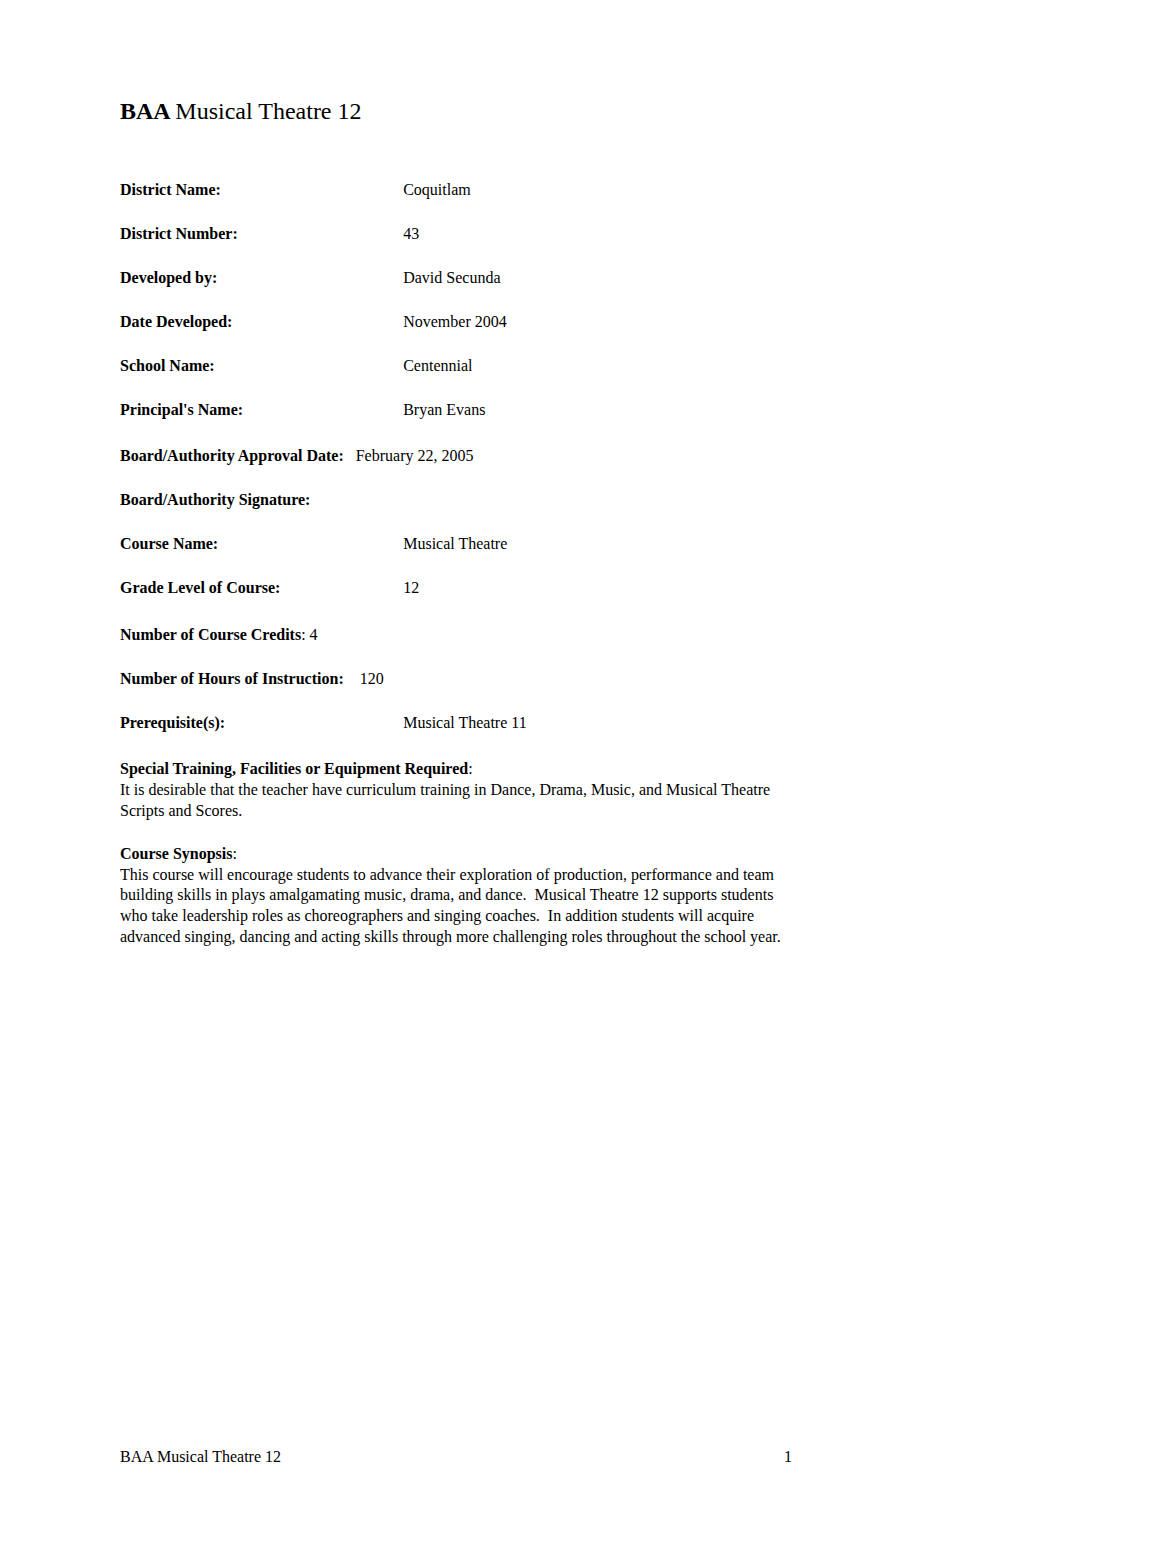BAA Musical Theatre 12
District Name:
Coquitlam
District Number:
43
Developed by:
David Secunda
Date Developed:
November 2004
School Name:
Centennial
Principal's Name:
Bryan Evans
Board/Authority Approval Date: February 22, 2005
Board/Authority Signature:
Course Name:
Musical Theatre
Grade Level of Course:
12
Number of Course Credits: 4
Number of Hours of Instruction: 120
Prerequisite(s):
Musical Theatre 11
Special Training, Facilities or Equipment Required
:
It is desirable that the teacher have curriculum training in Dance, Drama, Music, and Musical Theatre Scripts and Scores.
Course Synopsis
:
This course will encourage students to advance their exploration of production, performance and team building skills in plays amalgamating music, drama, and dance. Musical Theatre 12 supports students who take leadership roles as choreographers and singing coaches. In addition students will acquire advanced singing, dancing and acting skills through more challenging roles throughout the school year.
BAA Musical Theatre 12 1